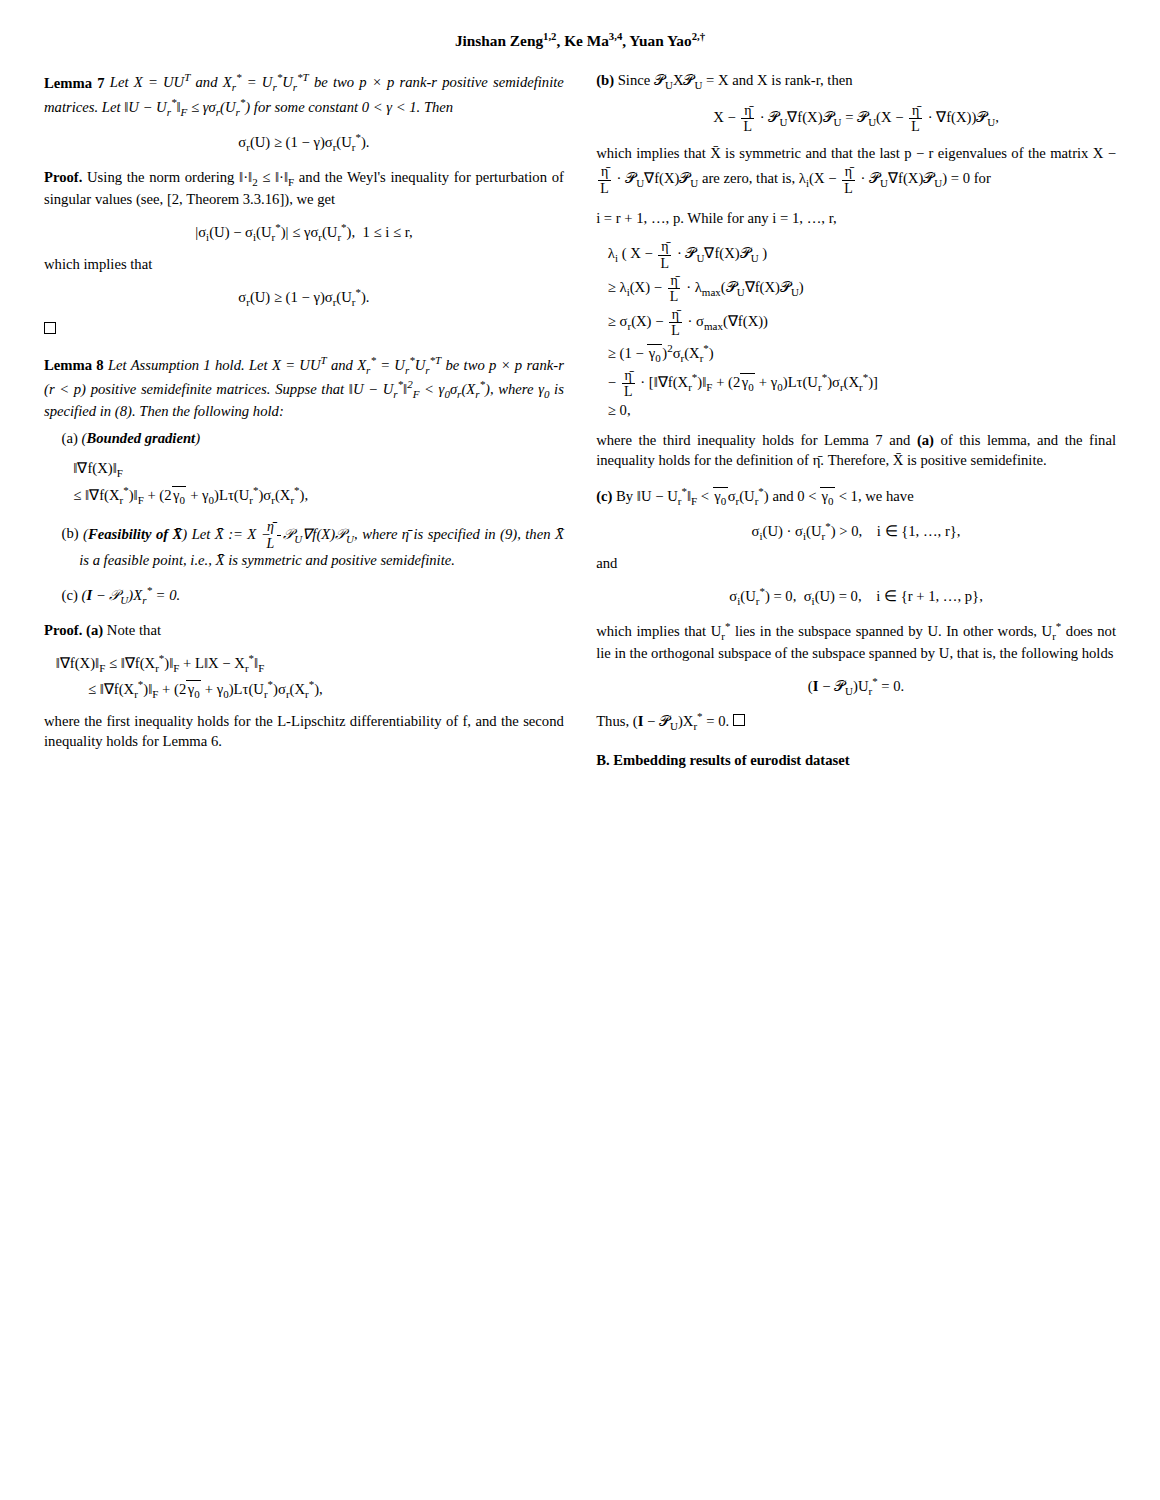Jinshan Zeng1,2, Ke Ma3,4, Yuan Yao2,†
Lemma 7 Let X = UUT and Xr* = Ur*Ur*T be two p × p rank-r positive semidefinite matrices. Let ‖U − Ur*‖F ≤ γσr(Ur*) for some constant 0 < γ < 1. Then
σr(U) ≥ (1 − γ)σr(Ur*).
Proof. Using the norm ordering ‖·‖2 ≤ ‖·‖F and the Weyl's inequality for perturbation of singular values (see, [2, Theorem 3.3.16]), we get
|σi(U) − σi(Ur*)| ≤ γσr(Ur*), 1 ≤ i ≤ r,
which implies that
σr(U) ≥ (1 − γ)σr(Ur*).
Lemma 8 Let Assumption 1 hold. Let X = UUT and Xr* = Ur*Ur*T be two p × p rank-r (r < p) positive semidefinite matrices. Suppse that ‖U − Ur*‖2F < γ0σr(Xr*), where γ0 is specified in (8). Then the following hold:
(a) (Bounded gradient)
‖∇f(X)‖F
≤ ‖∇f(Xr*)‖F + (2γ0 + γ0)Lτ(Ur*)σr(Xr*),
(b) (Feasibility of X̄) Let X̄ := X − η̄L𝒫U∇f(X)𝒫U, where η̄ is specified in (9), then X̄ is a feasible point, i.e., X̄ is symmetric and positive semidefinite.
(c) (I − 𝒫U)Xr* = 0.
Proof. (a) Note that
‖∇f(X)‖F ≤ ‖∇f(Xr*)‖F + L‖X − Xr*‖F
≤ ‖∇f(Xr*)‖F + (2γ0 + γ0)Lτ(Ur*)σr(Xr*),
where the first inequality holds for the L-Lipschitz differentiability of f, and the second inequality holds for Lemma 6.
(b) Since 𝒫UX𝒫U = X and X is rank-r, then
X − η̄L · 𝒫U∇f(X)𝒫U = 𝒫U(X − η̄L · ∇f(X))𝒫U,
which implies that X̄ is symmetric and that the last p − r eigenvalues of the matrix X − η̄L · 𝒫U∇f(X)𝒫U are zero, that is, λi(X − η̄L · 𝒫U∇f(X)𝒫U) = 0 for
i = r + 1, …, p. While for any i = 1, …, r,
λi ( X − η̄L · 𝒫U∇f(X)𝒫U )
≥ λi(X) − η̄L · λmax(𝒫U∇f(X)𝒫U)
≥ σr(X) − η̄L · σmax(∇f(X))
≥ (1 − γ0)2σr(Xr*)
− η̄L · [‖∇f(Xr*)‖F + (2γ0 + γ0)Lτ(Ur*)σr(Xr*)]
≥ 0,
where the third inequality holds for Lemma 7 and (a) of this lemma, and the final inequality holds for the definition of η̄. Therefore, X̄ is positive semidefinite.
(c) By ‖U − Ur*‖F < γ0σr(Ur*) and 0 < γ0 < 1, we have
σi(U) · σi(Ur*) > 0, i ∈ {1, …, r},
and
σi(Ur*) = 0, σi(U) = 0, i ∈ {r + 1, …, p},
which implies that Ur* lies in the subspace spanned by U. In other words, Ur* does not lie in the orthogonal subspace of the subspace spanned by U, that is, the following holds
(I − 𝒫U)Ur* = 0.
Thus, (I − 𝒫U)Xr* = 0.
B. Embedding results of eurodist dataset